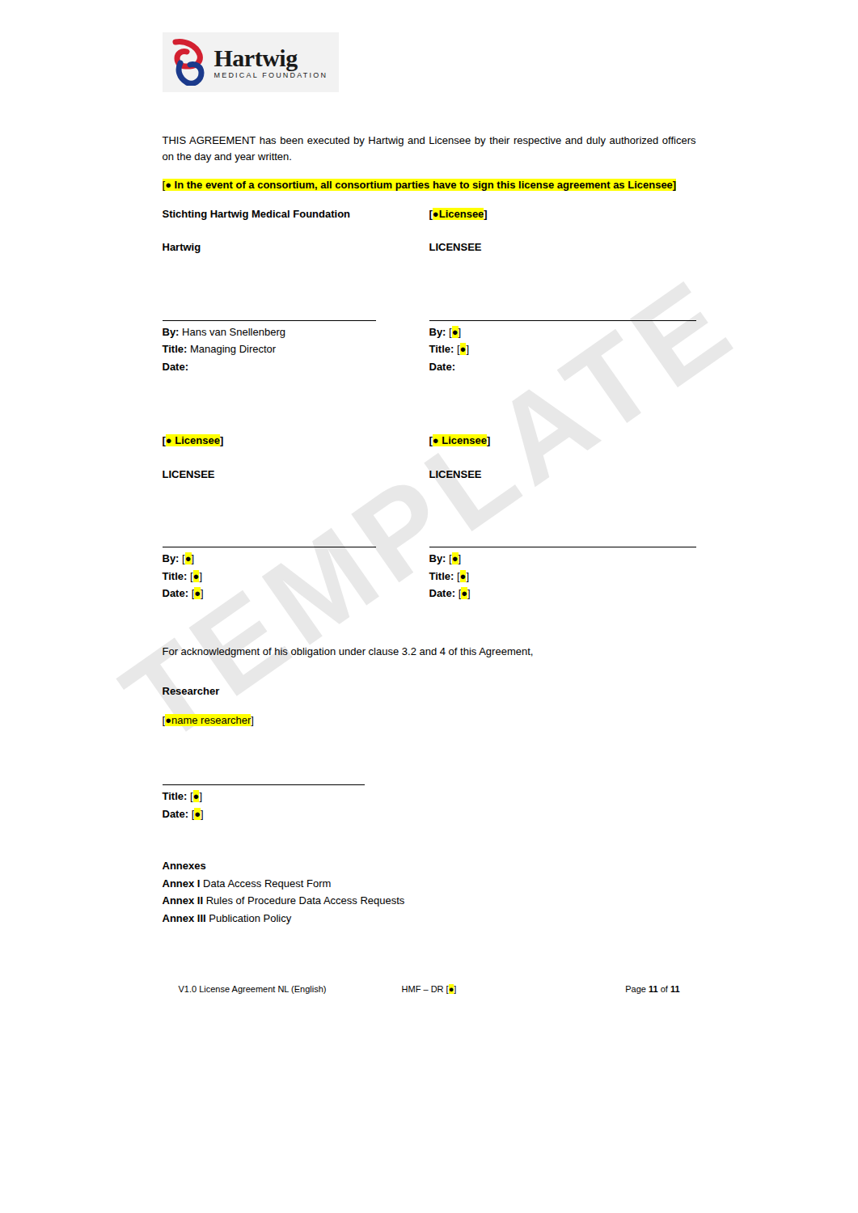TEMPLATE
Hartwig
MEDICAL FOUNDATION
THIS AGREEMENT has been executed by Hartwig and Licensee by their respective and duly authorized officers on the day and year written.
[● In the event of a consortium, all consortium parties have to sign this license agreement as Licensee]
| Stichting Hartwig Medical Foundation Hartwig | [ ● Licensee ] LICENSEE |
| By: Hans van Snellenberg Title: Managing Director Date: | By: [ ● ] Title: [ ● ] Date: |
| [ ● Licensee ] LICENSEE | [ ● Licensee ] LICENSEE |
| By: [ ● ] Title: [ ● ] Date: [ ● ] | By: [ ● ] Title: [ ● ] Date: [ ● ] |
For acknowledgment of his obligation under clause 3.2 and 4 of this Agreement,
Researcher
[●name researcher]
Title: [●]
Date: [●]
Annexes
Annex I Data Access Request Form
Annex II Rules of Procedure Data Access Requests
Annex III Publication Policy
V1.0 License Agreement NL (English)
HMF – DR [●]
Page 11 of 11